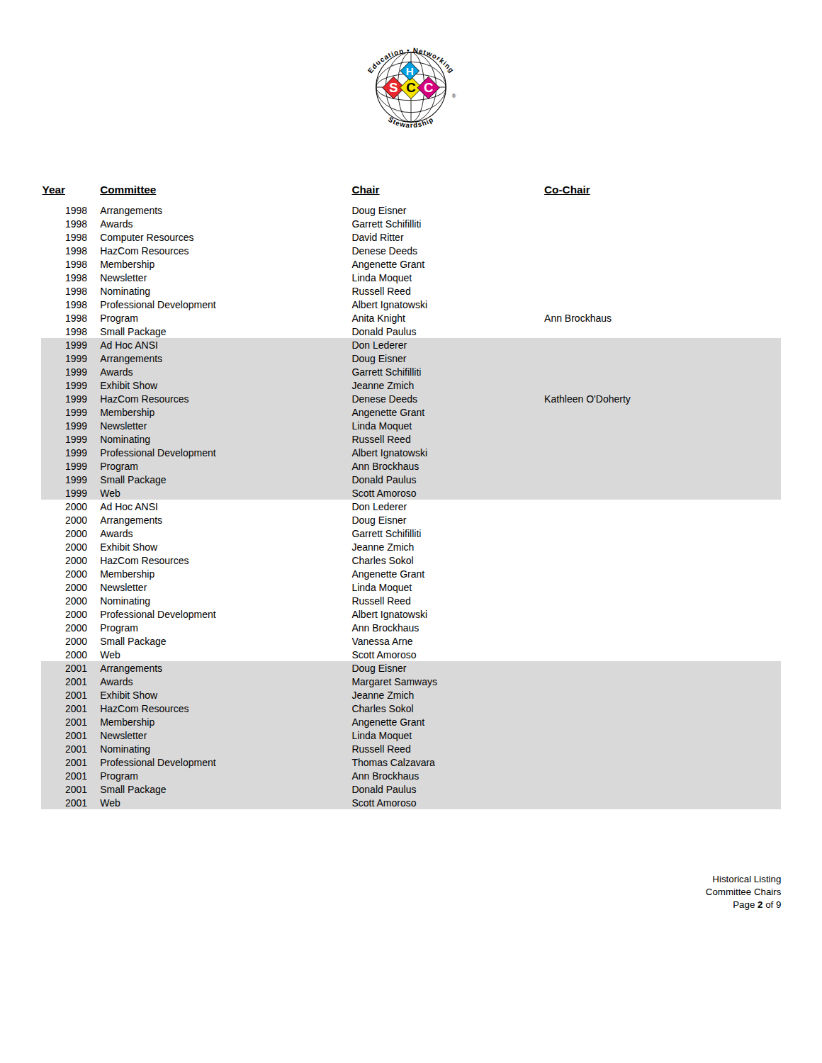S C C H ® Education • Networking Stewardship
| Year | Committee | Chair | Co-Chair |
| --- | --- | --- | --- |
| 1998 | Arrangements | Doug Eisner | |
| 1998 | Awards | Garrett Schifilliti | |
| 1998 | Computer Resources | David Ritter | |
| 1998 | HazCom Resources | Denese Deeds | |
| 1998 | Membership | Angenette Grant | |
| 1998 | Newsletter | Linda Moquet | |
| 1998 | Nominating | Russell Reed | |
| 1998 | Professional Development | Albert Ignatowski | |
| 1998 | Program | Anita Knight | Ann Brockhaus |
| 1998 | Small Package | Donald Paulus | |
| 1999 | Ad Hoc ANSI | Don Lederer | |
| 1999 | Arrangements | Doug Eisner | |
| 1999 | Awards | Garrett Schifilliti | |
| 1999 | Exhibit Show | Jeanne Zmich | |
| 1999 | HazCom Resources | Denese Deeds | Kathleen O'Doherty |
| 1999 | Membership | Angenette Grant | |
| 1999 | Newsletter | Linda Moquet | |
| 1999 | Nominating | Russell Reed | |
| 1999 | Professional Development | Albert Ignatowski | |
| 1999 | Program | Ann Brockhaus | |
| 1999 | Small Package | Donald Paulus | |
| 1999 | Web | Scott Amoroso | |
| 2000 | Ad Hoc ANSI | Don Lederer | |
| 2000 | Arrangements | Doug Eisner | |
| 2000 | Awards | Garrett Schifilliti | |
| 2000 | Exhibit Show | Jeanne Zmich | |
| 2000 | HazCom Resources | Charles Sokol | |
| 2000 | Membership | Angenette Grant | |
| 2000 | Newsletter | Linda Moquet | |
| 2000 | Nominating | Russell Reed | |
| 2000 | Professional Development | Albert Ignatowski | |
| 2000 | Program | Ann Brockhaus | |
| 2000 | Small Package | Vanessa Arne | |
| 2000 | Web | Scott Amoroso | |
| 2001 | Arrangements | Doug Eisner | |
| 2001 | Awards | Margaret Samways | |
| 2001 | Exhibit Show | Jeanne Zmich | |
| 2001 | HazCom Resources | Charles Sokol | |
| 2001 | Membership | Angenette Grant | |
| 2001 | Newsletter | Linda Moquet | |
| 2001 | Nominating | Russell Reed | |
| 2001 | Professional Development | Thomas Calzavara | |
| 2001 | Program | Ann Brockhaus | |
| 2001 | Small Package | Donald Paulus | |
| 2001 | Web | Scott Amoroso | |
Historical Listing
Committee Chairs
Page 2 of 9